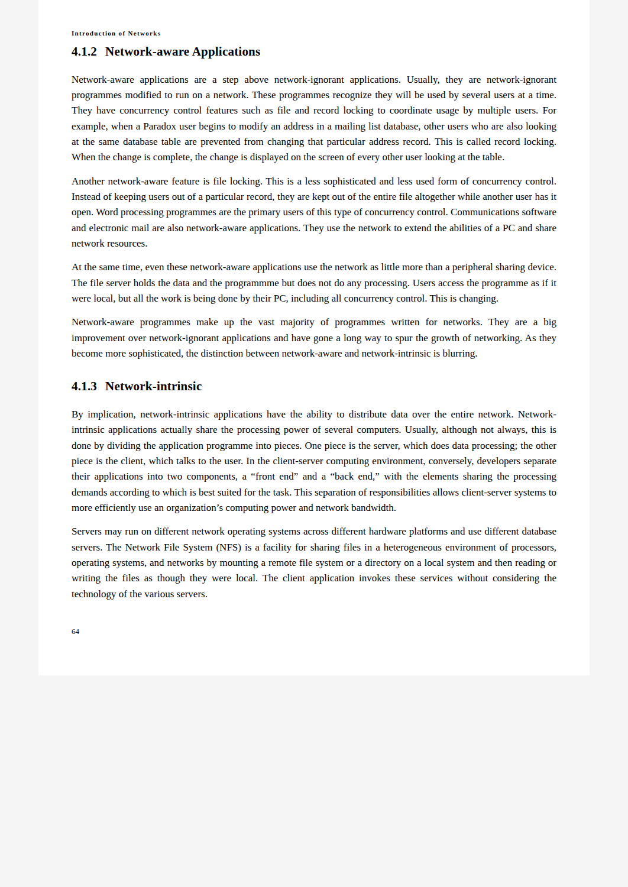Introduction of Networks
4.1.2 Network-aware Applications
Network-aware applications are a step above network-ignorant applications. Usually, they are network-ignorant programmes modified to run on a network. These programmes recognize they will be used by several users at a time. They have concurrency control features such as file and record locking to coordinate usage by multiple users. For example, when a Paradox user begins to modify an address in a mailing list database, other users who are also looking at the same database table are prevented from changing that particular address record. This is called record locking. When the change is complete, the change is displayed on the screen of every other user looking at the table.
Another network-aware feature is file locking. This is a less sophisticated and less used form of concurrency control. Instead of keeping users out of a particular record, they are kept out of the entire file altogether while another user has it open. Word processing programmes are the primary users of this type of concurrency control. Communications software and electronic mail are also network-aware applications. They use the network to extend the abilities of a PC and share network resources.
At the same time, even these network-aware applications use the network as little more than a peripheral sharing device. The file server holds the data and the programmme but does not do any processing. Users access the programme as if it were local, but all the work is being done by their PC, including all concurrency control. This is changing.
Network-aware programmes make up the vast majority of programmes written for networks. They are a big improvement over network-ignorant applications and have gone a long way to spur the growth of networking. As they become more sophisticated, the distinction between network-aware and network-intrinsic is blurring.
4.1.3 Network-intrinsic
By implication, network-intrinsic applications have the ability to distribute data over the entire network. Network-intrinsic applications actually share the processing power of several computers. Usually, although not always, this is done by dividing the application programme into pieces. One piece is the server, which does data processing; the other piece is the client, which talks to the user. In the client-server computing environment, conversely, developers separate their applications into two components, a “front end” and a “back end,” with the elements sharing the processing demands according to which is best suited for the task. This separation of responsibilities allows client-server systems to more efficiently use an organization’s computing power and network bandwidth.
Servers may run on different network operating systems across different hardware platforms and use different database servers. The Network File System (NFS) is a facility for sharing files in a heterogeneous environment of processors, operating systems, and networks by mounting a remote file system or a directory on a local system and then reading or writing the files as though they were local. The client application invokes these services without considering the technology of the various servers.
64